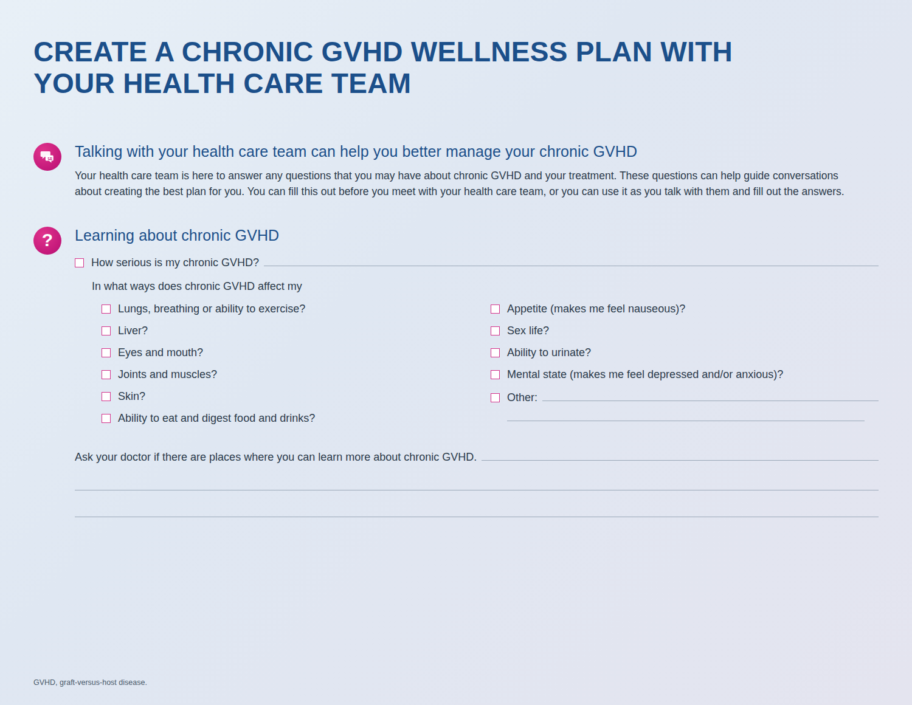Create a Chronic GVHD Wellness Plan With
Your Health Care Team
Talking with your health care team can help you better manage your chronic GVHD
Your health care team is here to answer any questions that you may have about chronic GVHD and your treatment. These questions can help guide conversations about creating the best plan for you. You can fill this out before you meet with your health care team, or you can use it as you talk with them and fill out the answers.
?
Learning about chronic GVHD
How serious is my chronic GVHD?
In what ways does chronic GVHD affect my
Lungs, breathing or ability to exercise?
Liver?
Eyes and mouth?
Joints and muscles?
Skin?
Ability to eat and digest food and drinks?
Appetite (makes me feel nauseous)?
Sex life?
Ability to urinate?
Mental state (makes me feel depressed and/or anxious)?
Other:
Ask your doctor if there are places where you can learn more about chronic GVHD.
GVHD, graft-versus-host disease.